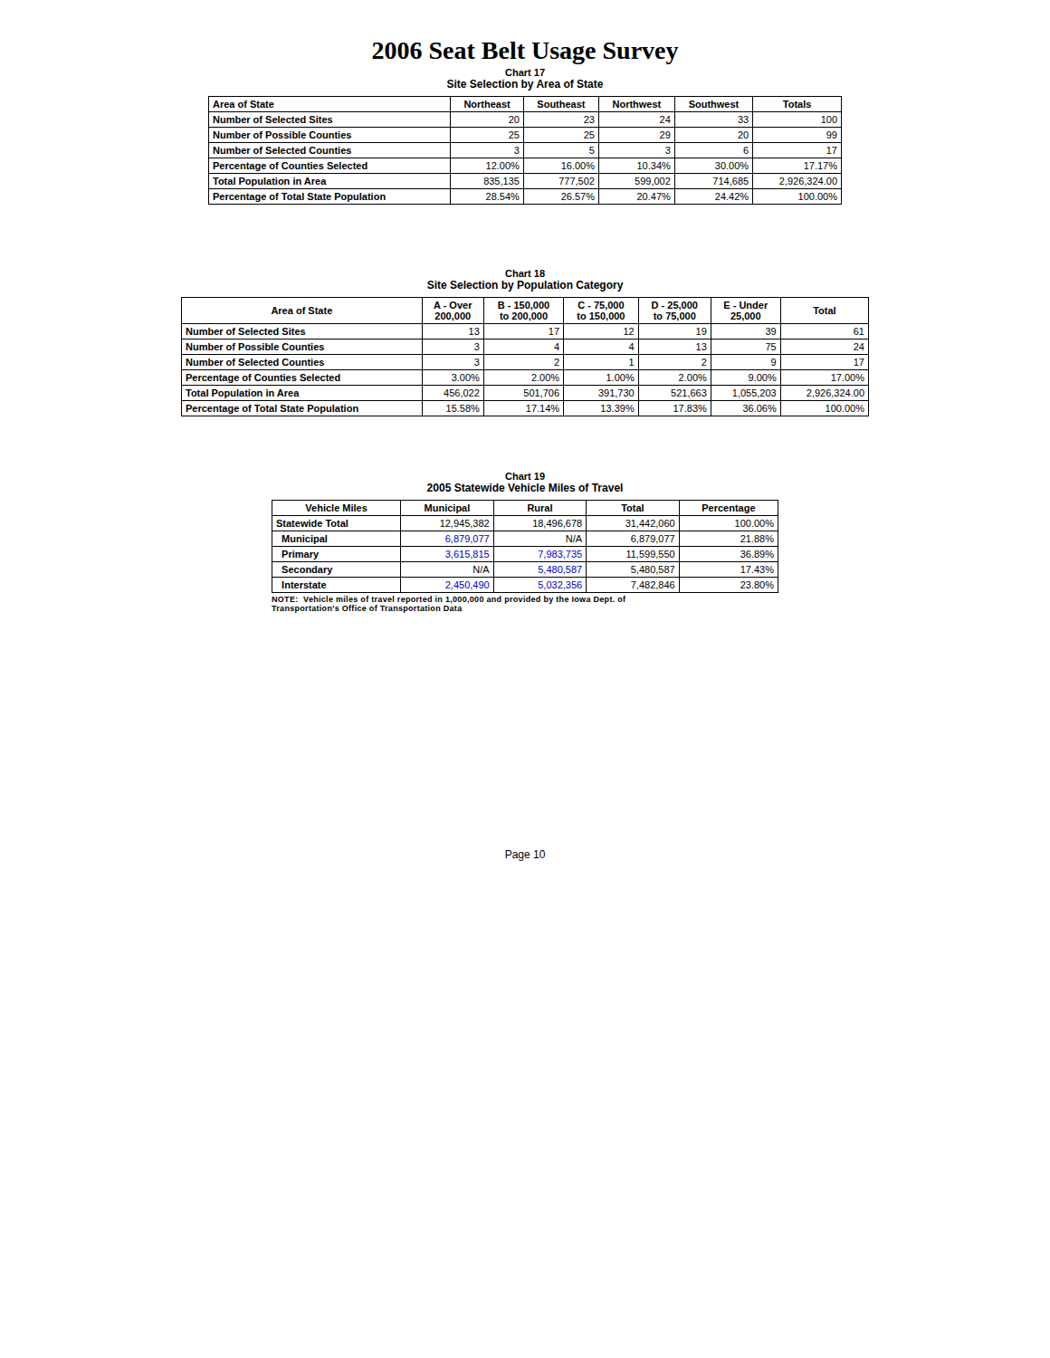2006 Seat Belt Usage Survey
Chart 17
Site Selection by Area of State
| Area of State | Northeast | Southeast | Northwest | Southwest | Totals |
| --- | --- | --- | --- | --- | --- |
| Number of Selected Sites | 20 | 23 | 24 | 33 | 100 |
| Number of Possible Counties | 25 | 25 | 29 | 20 | 99 |
| Number of Selected Counties | 3 | 5 | 3 | 6 | 17 |
| Percentage of Counties Selected | 12.00% | 16.00% | 10.34% | 30.00% | 17.17% |
| Total Population in Area | 835,135 | 777,502 | 599,002 | 714,685 | 2,926,324.00 |
| Percentage of Total State Population | 28.54% | 26.57% | 20.47% | 24.42% | 100.00% |
Chart 18
Site Selection by Population Category
| Area of State | A - Over 200,000 | B - 150,000 to 200,000 | C - 75,000 to 150,000 | D - 25,000 to 75,000 | E - Under 25,000 | Total |
| --- | --- | --- | --- | --- | --- | --- |
| Number of Selected Sites | 13 | 17 | 12 | 19 | 39 | 61 |
| Number of Possible Counties | 3 | 4 | 4 | 13 | 75 | 24 |
| Number of Selected Counties | 3 | 2 | 1 | 2 | 9 | 17 |
| Percentage of Counties Selected | 3.00% | 2.00% | 1.00% | 2.00% | 9.00% | 17.00% |
| Total Population in Area | 456,022 | 501,706 | 391,730 | 521,663 | 1,055,203 | 2,926,324.00 |
| Percentage of Total State Population | 15.58% | 17.14% | 13.39% | 17.83% | 36.06% | 100.00% |
Chart 19
2005 Statewide Vehicle Miles of Travel
| Vehicle Miles | Municipal | Rural | Total | Percentage |
| --- | --- | --- | --- | --- |
| Statewide Total | 12,945,382 | 18,496,678 | 31,442,060 | 100.00% |
| Municipal | 6,879,077 | N/A | 6,879,077 | 21.88% |
| Primary | 3,615,815 | 7,983,735 | 11,599,550 | 36.89% |
| Secondary | N/A | 5,480,587 | 5,480,587 | 17.43% |
| Interstate | 2,450,490 | 5,032,356 | 7,482,846 | 23.80% |
NOTE: Vehicle miles of travel reported in 1,000,000 and provided by the Iowa Dept. of
Transportation's Office of Transportation Data
Page 10